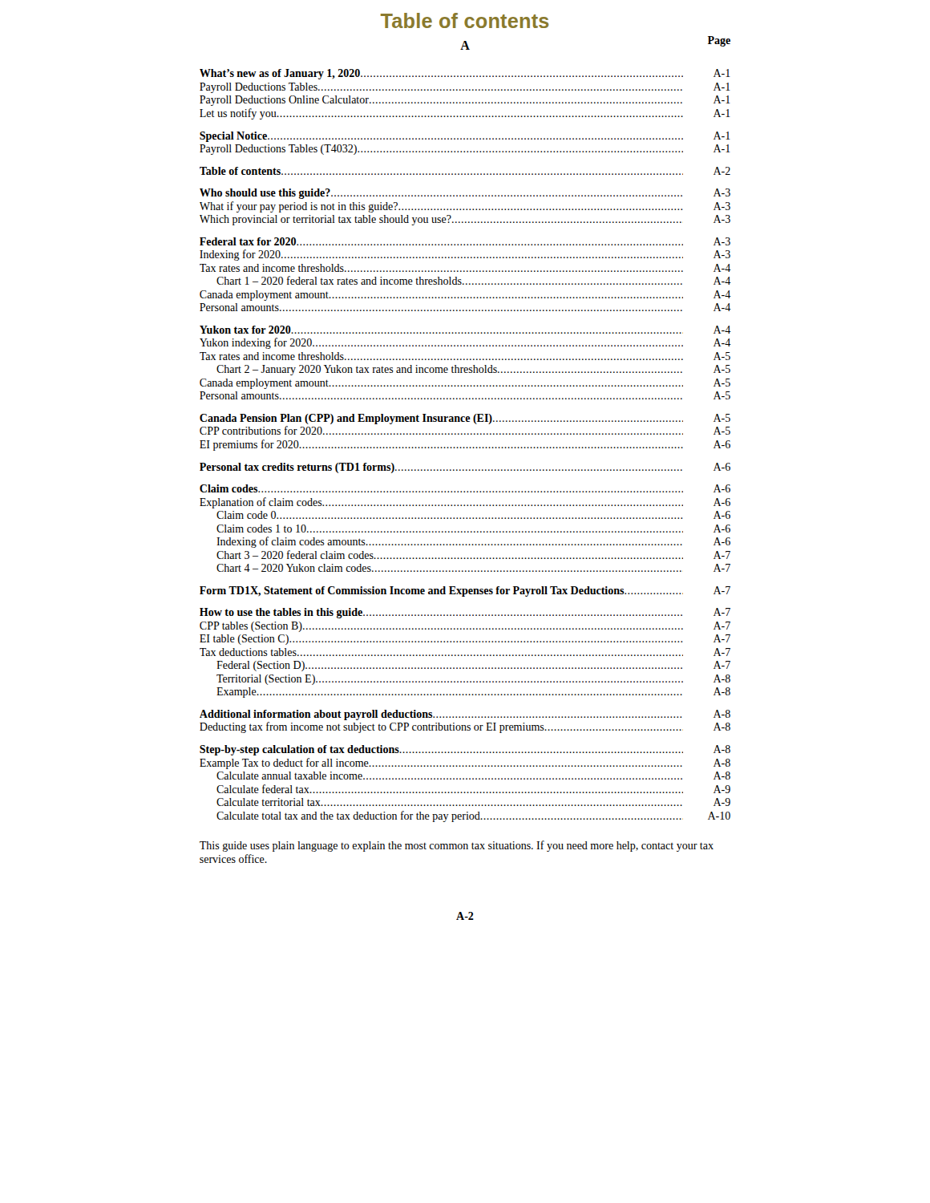Table of contents
Page
A
| What’s new as of January 1, 2020 ................................................................................................................................................. | A-1 |
| Payroll Deductions Tables ................................................................................................................................................................. | A-1 |
| Payroll Deductions Online Calculator ................................................................................................................................................. | A-1 |
| Let us notify you ................................................................................................................................................................................. | A-1 |
| Special Notice ................................................................................................................................................................................. | A-1 |
| Payroll Deductions Tables (T4032) ................................................................................................................................................. | A-1 |
| Table of contents ................................................................................................................................................................................. | A-2 |
| Who should use this guide? ................................................................................................................................................. | A-3 |
| What if your pay period is not in this guide? ................................................................................................................................. | A-3 |
| Which provincial or territorial tax table should you use? ................................................................................................................. | A-3 |
| Federal tax for 2020 ................................................................................................................................................................. | A-3 |
| Indexing for 2020 ................................................................................................................................................................................. | A-3 |
| Tax rates and income thresholds ................................................................................................................................................. | A-4 |
| Chart 1 – 2020 federal tax rates and income thresholds ................................................................................................. | A-4 |
| Canada employment amount ................................................................................................................................................. | A-4 |
| Personal amounts ................................................................................................................................................................................. | A-4 |
| Yukon tax for 2020 ................................................................................................................................................................. | A-4 |
| Yukon indexing for 2020 ................................................................................................................................................. | A-4 |
| Tax rates and income thresholds ................................................................................................................................................. | A-5 |
| Chart 2 – January 2020 Yukon tax rates and income thresholds ................................................................................. | A-5 |
| Canada employment amount ................................................................................................................................................. | A-5 |
| Personal amounts ................................................................................................................................................................................. | A-5 |
| Canada Pension Plan (CPP) and Employment Insurance (EI) ................................................................................. | A-5 |
| CPP contributions for 2020 ................................................................................................................................................. | A-5 |
| EI premiums for 2020 ................................................................................................................................................................. | A-6 |
| Personal tax credits returns (TD1 forms) ................................................................................................................. | A-6 |
| Claim codes ................................................................................................................................................................................. | A-6 |
| Explanation of claim codes ................................................................................................................................................. | A-6 |
| Claim code 0 ................................................................................................................................................................................. | A-6 |
| Claim codes 1 to 10 ................................................................................................................................................................. | A-6 |
| Indexing of claim codes amounts ................................................................................................................................. | A-6 |
| Chart 3 – 2020 federal claim codes ................................................................................................................................. | A-7 |
| Chart 4 – 2020 Yukon claim codes ................................................................................................................................. | A-7 |
| Form TD1X, Statement of Commission Income and Expenses for Payroll Tax Deductions ................................................. | A-7 |
| How to use the tables in this guide ................................................................................................................................. | A-7 |
| CPP tables (Section B) ................................................................................................................................................................. | A-7 |
| EI table (Section C) ................................................................................................................................................................. | A-7 |
| Tax deductions tables ................................................................................................................................................................. | A-7 |
| Federal (Section D) ................................................................................................................................................................. | A-7 |
| Territorial (Section E) ................................................................................................................................................................. | A-8 |
| Example ................................................................................................................................................................................. | A-8 |
| Additional information about payroll deductions ................................................................................................................. | A-8 |
| Deducting tax from income not subject to CPP contributions or EI premiums ................................................................. | A-8 |
| Step-by-step calculation of tax deductions ................................................................................................................. | A-8 |
| Example Tax to deduct for all income ................................................................................................................................. | A-8 |
| Calculate annual taxable income ................................................................................................................................. | A-8 |
| Calculate federal tax ................................................................................................................................................................. | A-9 |
| Calculate territorial tax ................................................................................................................................................................. | A-9 |
| Calculate total tax and the tax deduction for the pay period ................................................................................................. | A-10 |
This guide uses plain language to explain the most common tax situations. If you need more help, contact your tax services office.
A-2